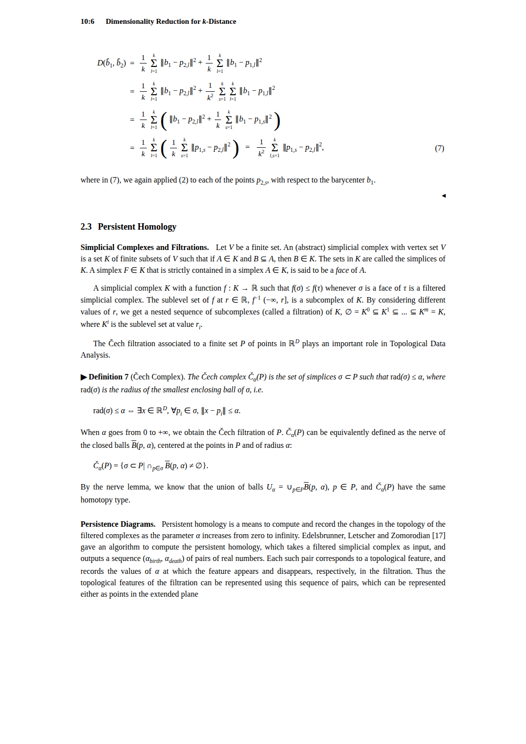10:6 Dimensionality Reduction for k-Distance
| D ( b̂ 1 , b̂ 2 ) | = | 1 k k Σ l =1 ∥ b 1 − p 2, l ∥ 2 + 1 k k Σ l =1 ∥ b 1 − p 1, l ∥ 2 | |
| | = | 1 k k Σ l =1 ∥ b 1 − p 2, l ∥ 2 + 1 k 2 k Σ s =1 k Σ l =1 ∥ b 1 − p 1, l ∥ 2 | |
| | = | 1 k k Σ l =1 ( ∥ b 1 − p 2, l ∥ 2 + 1 k k Σ s =1 ∥ b 1 − p 1, s ∥ 2 ) | |
| | = | 1 k k Σ l =1 ( 1 k k Σ s =1 ∥ p 1, s − p 2, l ∥ 2 ) = 1 k 2 k Σ l , s =1 ∥ p 1, s − p 2, l ∥ 2 , | (7) |
where in (7), we again applied (2) to each of the points p2,s, with respect to the barycenter b1.
◂
2.3 Persistent Homology
Simplicial Complexes and Filtrations. Let V be a finite set. An (abstract) simplicial complex with vertex set V is a set K of finite subsets of V such that if A ∈ K and B ⊆ A, then B ∈ K. The sets in K are called the simplices of K. A simplex F ∈ K that is strictly contained in a simplex A ∈ K, is said to be a face of A.
A simplicial complex K with a function f : K → ℝ such that f(σ) ≤ f(τ) whenever σ is a face of τ is a filtered simplicial complex. The sublevel set of f at r ∈ ℝ, f−1 (−∞, r], is a subcomplex of K. By considering different values of r, we get a nested sequence of subcomplexes (called a filtration) of K, ∅ = K0 ⊆ K1 ⊆ ... ⊆ Km = K, where Ki is the sublevel set at value ri.
The Čech filtration associated to a finite set P of points in ℝD plays an important role in Topological Data Analysis.
▶ Definition 7 (Čech Complex). The Čech complex Čα(P) is the set of simplices σ ⊂ P such that rad(σ) ≤ α, where rad(σ) is the radius of the smallest enclosing ball of σ, i.e.
rad(σ) ≤ α ⇔ ∃x ∈ ℝD, ∀pi ∈ σ, ∥x − pi∥ ≤ α.
When α goes from 0 to +∞, we obtain the Čech filtration of P. Čα(P) can be equivalently defined as the nerve of the closed balls B(p, α), centered at the points in P and of radius α:
Čα(P) = {σ ⊂ P| ∩p∈σ B(p, α) ≠ ∅}.
By the nerve lemma, we know that the union of balls Uα = ∪p∈PB(p, α), p ∈ P, and Čα(P) have the same homotopy type.
Persistence Diagrams. Persistent homology is a means to compute and record the changes in the topology of the filtered complexes as the parameter α increases from zero to infinity. Edelsbrunner, Letscher and Zomorodian [17] gave an algorithm to compute the persistent homology, which takes a filtered simplicial complex as input, and outputs a sequence (αbirth, αdeath) of pairs of real numbers. Each such pair corresponds to a topological feature, and records the values of α at which the feature appears and disappears, respectively, in the filtration. Thus the topological features of the filtration can be represented using this sequence of pairs, which can be represented either as points in the extended plane